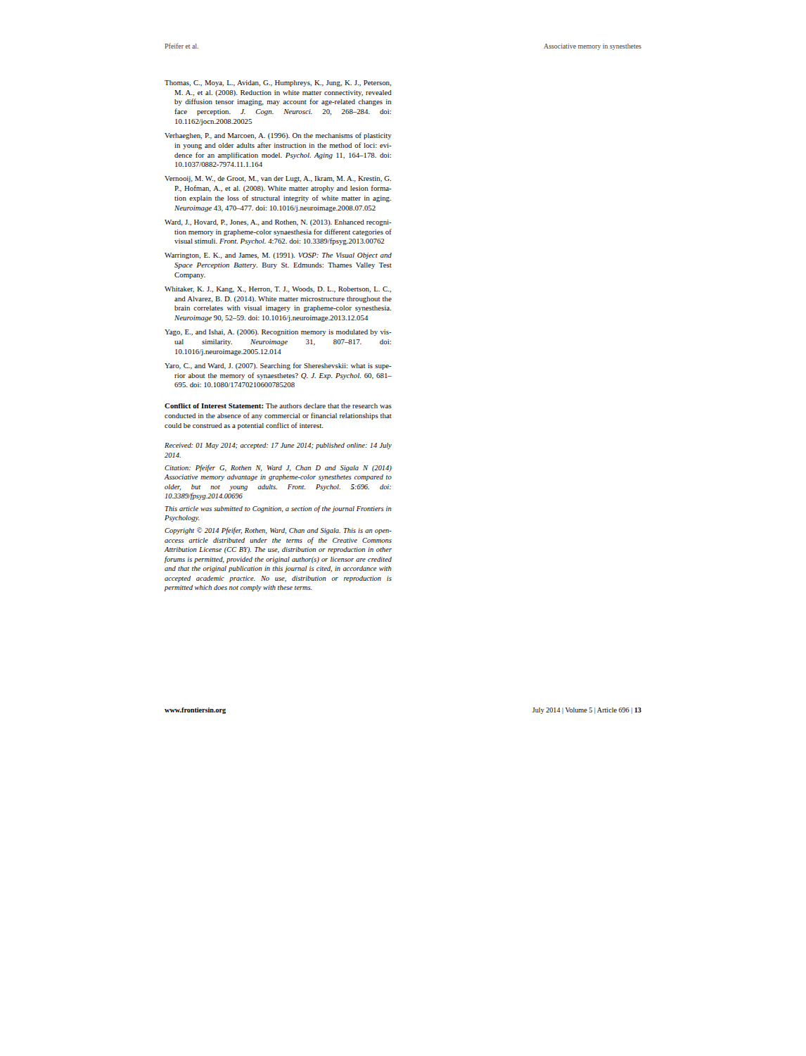Pfeifer et al.
Associative memory in synesthetes
Thomas, C., Moya, L., Avidan, G., Humphreys, K., Jung, K. J., Peterson, M. A., et al. (2008). Reduction in white matter connectivity, revealed by diffusion tensor imaging, may account for age-related changes in face perception. J. Cogn. Neurosci. 20, 268–284. doi: 10.1162/jocn.2008.20025
Verhaeghen, P., and Marcoen, A. (1996). On the mechanisms of plasticity in young and older adults after instruction in the method of loci: evidence for an amplification model. Psychol. Aging 11, 164–178. doi: 10.1037/0882-7974.11.1.164
Vernooij, M. W., de Groot, M., van der Lugt, A., Ikram, M. A., Krestin, G. P., Hofman, A., et al. (2008). White matter atrophy and lesion formation explain the loss of structural integrity of white matter in aging. Neuroimage 43, 470–477. doi: 10.1016/j.neuroimage.2008.07.052
Ward, J., Hovard, P., Jones, A., and Rothen, N. (2013). Enhanced recognition memory in grapheme-color synaesthesia for different categories of visual stimuli. Front. Psychol. 4:762. doi: 10.3389/fpsyg.2013.00762
Warrington, E. K., and James, M. (1991). VOSP: The Visual Object and Space Perception Battery. Bury St. Edmunds: Thames Valley Test Company.
Whitaker, K. J., Kang, X., Herron, T. J., Woods, D. L., Robertson, L. C., and Alvarez, B. D. (2014). White matter microstructure throughout the brain correlates with visual imagery in grapheme-color synesthesia. Neuroimage 90, 52–59. doi: 10.1016/j.neuroimage.2013.12.054
Yago, E., and Ishai, A. (2006). Recognition memory is modulated by visual similarity. Neuroimage 31, 807–817. doi: 10.1016/j.neuroimage.2005.12.014
Yaro, C., and Ward, J. (2007). Searching for Shereshevskii: what is superior about the memory of synaesthetes? Q. J. Exp. Psychol. 60, 681–695. doi: 10.1080/17470210600785208
Conflict of Interest Statement: The authors declare that the research was conducted in the absence of any commercial or financial relationships that could be construed as a potential conflict of interest.
Received: 01 May 2014; accepted: 17 June 2014; published online: 14 July 2014.
Citation: Pfeifer G, Rothen N, Ward J, Chan D and Sigala N (2014) Associative memory advantage in grapheme-color synesthetes compared to older, but not young adults. Front. Psychol. 5:696. doi: 10.3389/fpsyg.2014.00696
This article was submitted to Cognition, a section of the journal Frontiers in Psychology.
Copyright © 2014 Pfeifer, Rothen, Ward, Chan and Sigala. This is an open-access article distributed under the terms of the Creative Commons Attribution License (CC BY). The use, distribution or reproduction in other forums is permitted, provided the original author(s) or licensor are credited and that the original publication in this journal is cited, in accordance with accepted academic practice. No use, distribution or reproduction is permitted which does not comply with these terms.
www.frontiersin.org
July 2014 | Volume 5 | Article 696 | 13